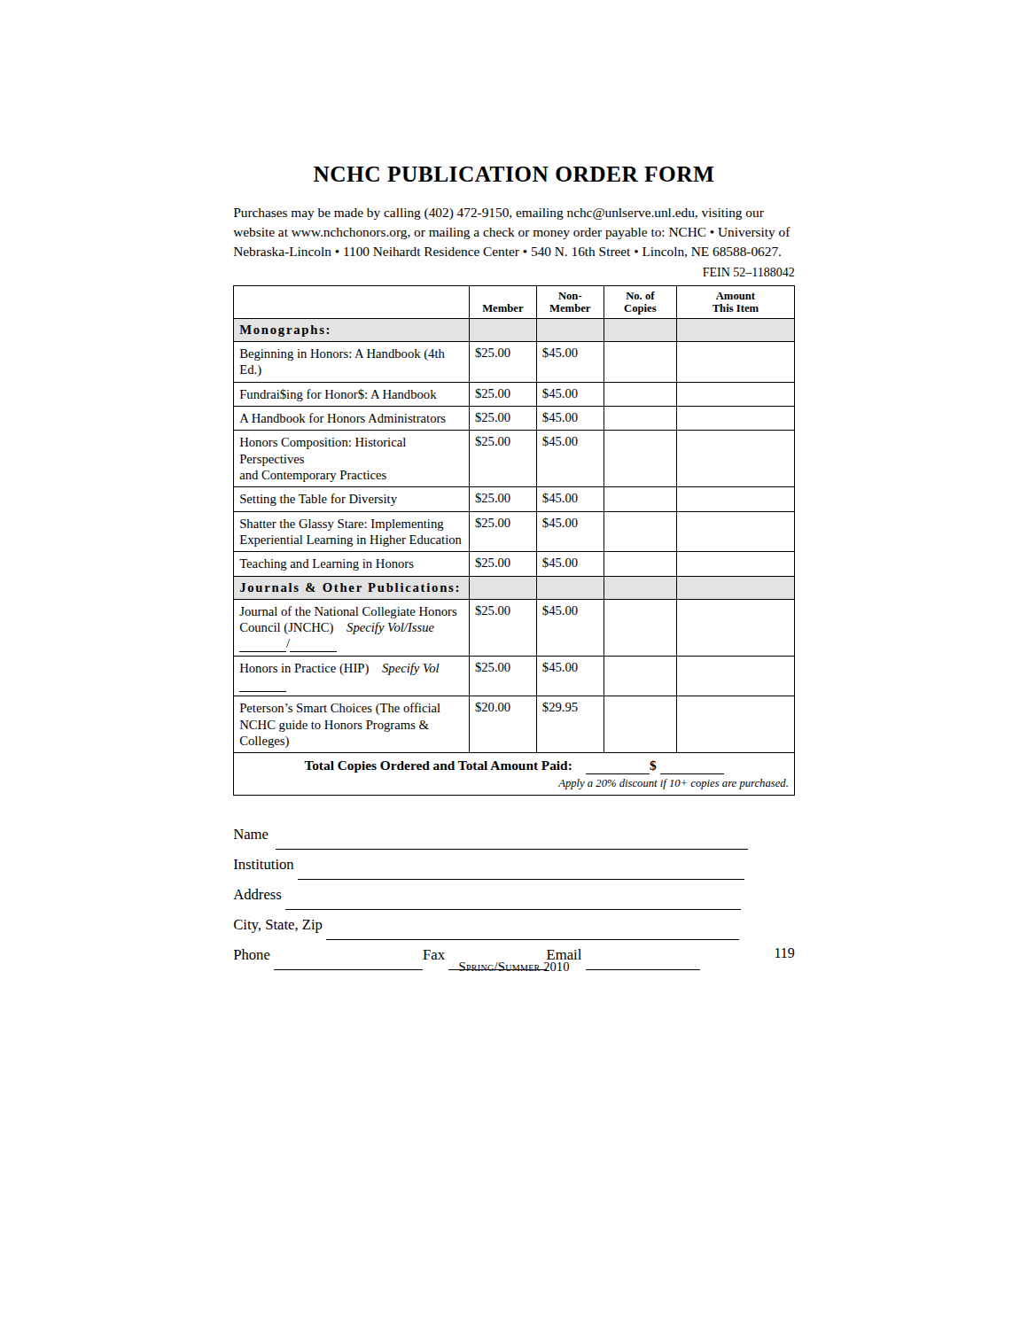NCHC PUBLICATION ORDER FORM
Purchases may be made by calling (402) 472-9150, emailing nchc@unlserve.unl.edu, visiting our website at www.nchchonors.org, or mailing a check or money order payable to: NCHC • University of Nebraska-Lincoln • 1100 Neihardt Residence Center • 540 N. 16th Street • Lincoln, NE 68588-0627.
FEIN 52–1188042
| | Member | Non- Member | No. of Copies | Amount This Item |
| --- | --- | --- | --- | --- |
| Monographs: | | | | |
| Beginning in Honors: A Handbook (4th Ed.) | $25.00 | $45.00 | | |
| Fundrai$ing for Honor$: A Handbook | $25.00 | $45.00 | | |
| A Handbook for Honors Administrators | $25.00 | $45.00 | | |
| Honors Composition: Historical Perspectives and Contemporary Practices | $25.00 | $45.00 | | |
| Setting the Table for Diversity | $25.00 | $45.00 | | |
| Shatter the Glassy Stare: Implementing Experiential Learning in Higher Education | $25.00 | $45.00 | | |
| Teaching and Learning in Honors | $25.00 | $45.00 | | |
| Journals & Other Publications: | | | | |
| Journal of the National Collegiate Honors Council (JNCHC) Specify Vol/Issue / | $25.00 | $45.00 | | |
| Honors in Practice (HIP) Specify Vol | $25.00 | $45.00 | | |
| Peterson’s Smart Choices (The official NCHC guide to Honors Programs & Colleges) | $20.00 | $29.95 | | |
| Total Copies Ordered and Total Amount Paid: $ Apply a 20% discount if 10+ copies are purchased. |
Name
Institution
Address
City, State, Zip
Phone Fax Email
Spring/Summer 2010
119